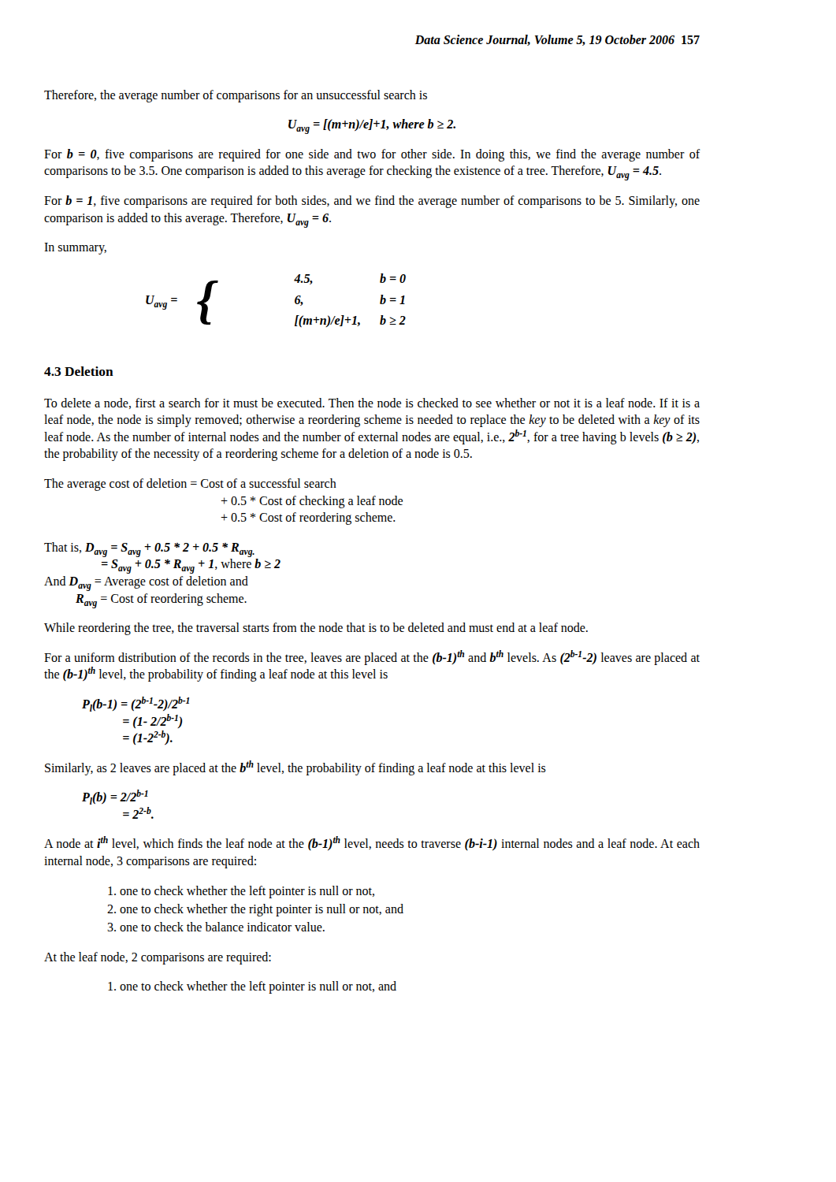Data Science Journal, Volume 5, 19 October 2006 157
Therefore, the average number of comparisons for an unsuccessful search is
Uavg = [(m+n)/e]+1, where b ≥ 2.
For b = 0, five comparisons are required for one side and two for other side. In doing this, we find the average number of comparisons to be 3.5. One comparison is added to this average for checking the existence of a tree. Therefore, Uavg = 4.5.
For b = 1, five comparisons are required for both sides, and we find the average number of comparisons to be 5. Similarly, one comparison is added to this average. Therefore, Uavg = 6.
In summary,
| U avg = | { | 4.5, | b = 0 |
| 6, | b = 1 |
| [(m+n)/e]+1, | b ≥ 2 |
4.3 Deletion
To delete a node, first a search for it must be executed. Then the node is checked to see whether or not it is a leaf node. If it is a leaf node, the node is simply removed; otherwise a reordering scheme is needed to replace the key to be deleted with a key of its leaf node. As the number of internal nodes and the number of external nodes are equal, i.e., 2b-1, for a tree having b levels (b ≥ 2), the probability of the necessity of a reordering scheme for a deletion of a node is 0.5.
The average cost of deletion = Cost of a successful search + 0.5 * Cost of checking a leaf node + 0.5 * Cost of reordering scheme.
That is, Davg = Savg + 0.5 * 2 + 0.5 * Ravg.
= Savg + 0.5 * Ravg + 1, where b ≥ 2
And Davg = Average cost of deletion and
Ravg = Cost of reordering scheme.
While reordering the tree, the traversal starts from the node that is to be deleted and must end at a leaf node.
For a uniform distribution of the records in the tree, leaves are placed at the (b-1)th and bth levels. As (2b-1-2) leaves are placed at the (b-1)th level, the probability of finding a leaf node at this level is
Pl(b-1) = (2b-1-2)/2b-1
= (1- 2/2b-1)
= (1-22-b).
Similarly, as 2 leaves are placed at the bth level, the probability of finding a leaf node at this level is
Pl(b) = 2/2b-1
= 22-b.
A node at ith level, which finds the leaf node at the (b-1)th level, needs to traverse (b-i-1) internal nodes and a leaf node. At each internal node, 3 comparisons are required:
one to check whether the left pointer is null or not,
one to check whether the right pointer is null or not, and
one to check the balance indicator value.
At the leaf node, 2 comparisons are required:
one to check whether the left pointer is null or not, and